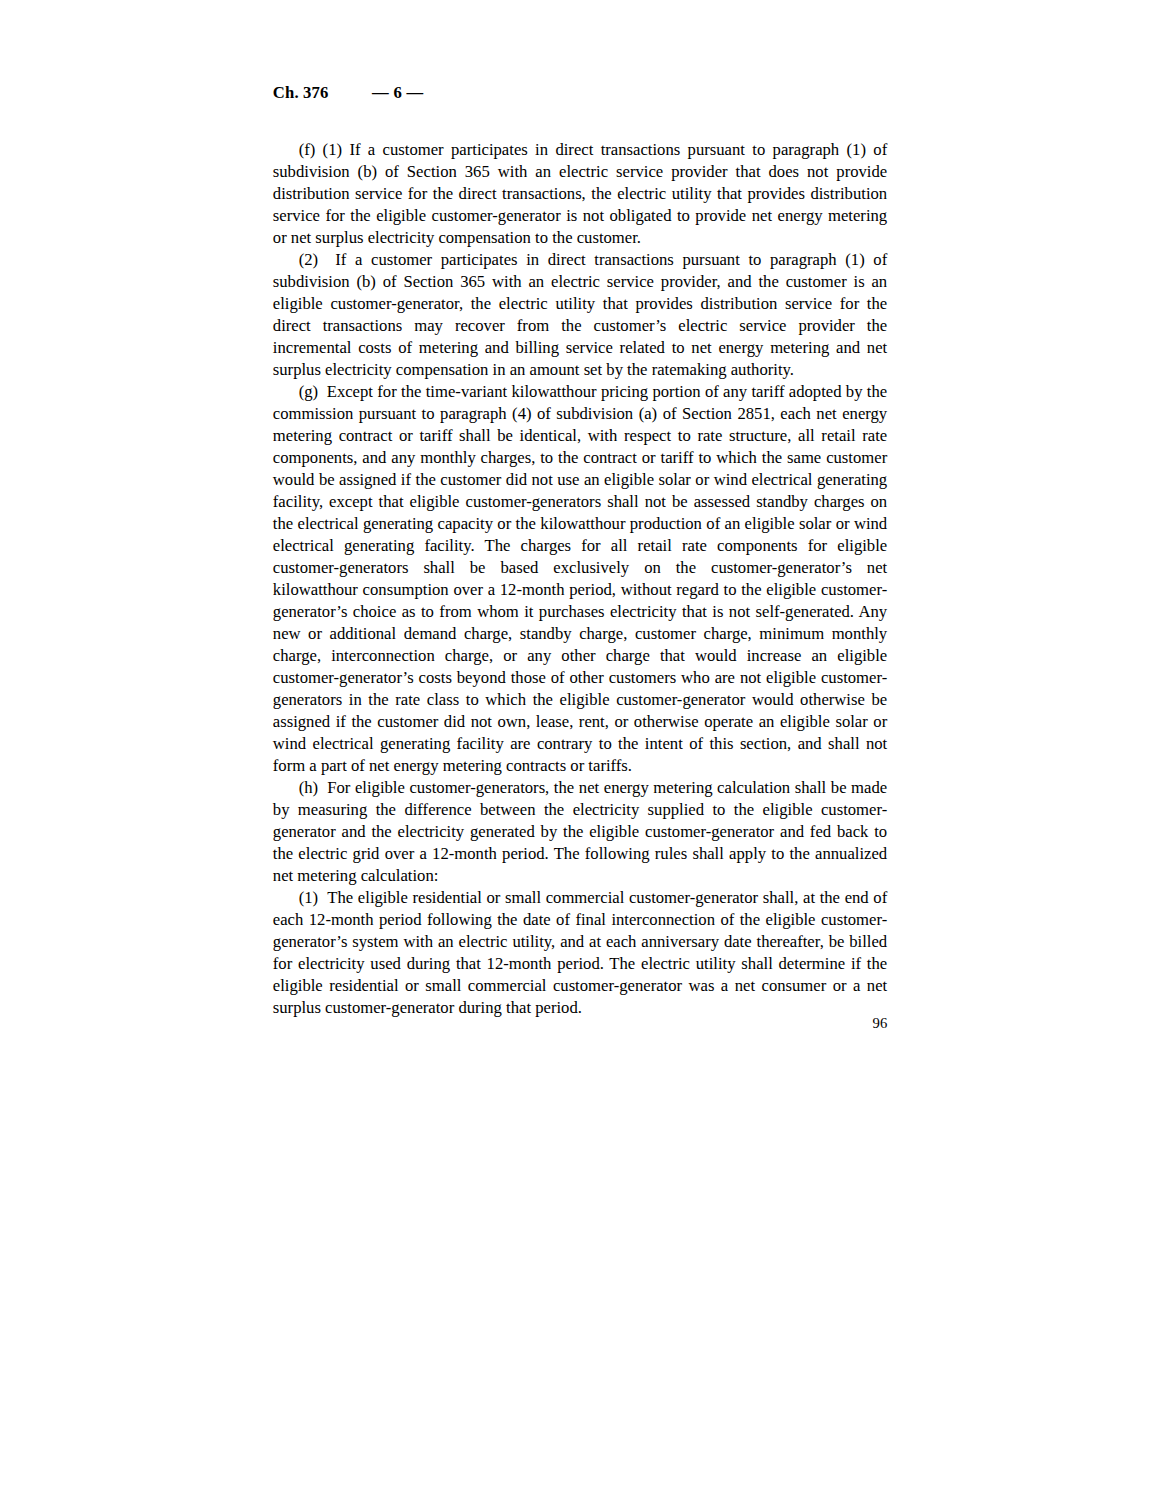Ch. 376 — 6 —
(f) (1) If a customer participates in direct transactions pursuant to paragraph (1) of subdivision (b) of Section 365 with an electric service provider that does not provide distribution service for the direct transactions, the electric utility that provides distribution service for the eligible customer-generator is not obligated to provide net energy metering or net surplus electricity compensation to the customer.
(2) If a customer participates in direct transactions pursuant to paragraph (1) of subdivision (b) of Section 365 with an electric service provider, and the customer is an eligible customer-generator, the electric utility that provides distribution service for the direct transactions may recover from the customer’s electric service provider the incremental costs of metering and billing service related to net energy metering and net surplus electricity compensation in an amount set by the ratemaking authority.
(g) Except for the time-variant kilowatthour pricing portion of any tariff adopted by the commission pursuant to paragraph (4) of subdivision (a) of Section 2851, each net energy metering contract or tariff shall be identical, with respect to rate structure, all retail rate components, and any monthly charges, to the contract or tariff to which the same customer would be assigned if the customer did not use an eligible solar or wind electrical generating facility, except that eligible customer-generators shall not be assessed standby charges on the electrical generating capacity or the kilowatthour production of an eligible solar or wind electrical generating facility. The charges for all retail rate components for eligible customer-generators shall be based exclusively on the customer-generator’s net kilowatthour consumption over a 12-month period, without regard to the eligible customer-generator’s choice as to from whom it purchases electricity that is not self-generated. Any new or additional demand charge, standby charge, customer charge, minimum monthly charge, interconnection charge, or any other charge that would increase an eligible customer-generator’s costs beyond those of other customers who are not eligible customer-generators in the rate class to which the eligible customer-generator would otherwise be assigned if the customer did not own, lease, rent, or otherwise operate an eligible solar or wind electrical generating facility are contrary to the intent of this section, and shall not form a part of net energy metering contracts or tariffs.
(h) For eligible customer-generators, the net energy metering calculation shall be made by measuring the difference between the electricity supplied to the eligible customer-generator and the electricity generated by the eligible customer-generator and fed back to the electric grid over a 12-month period. The following rules shall apply to the annualized net metering calculation:
(1) The eligible residential or small commercial customer-generator shall, at the end of each 12-month period following the date of final interconnection of the eligible customer-generator’s system with an electric utility, and at each anniversary date thereafter, be billed for electricity used during that 12-month period. The electric utility shall determine if the eligible residential or small commercial customer-generator was a net consumer or a net surplus customer-generator during that period.
96